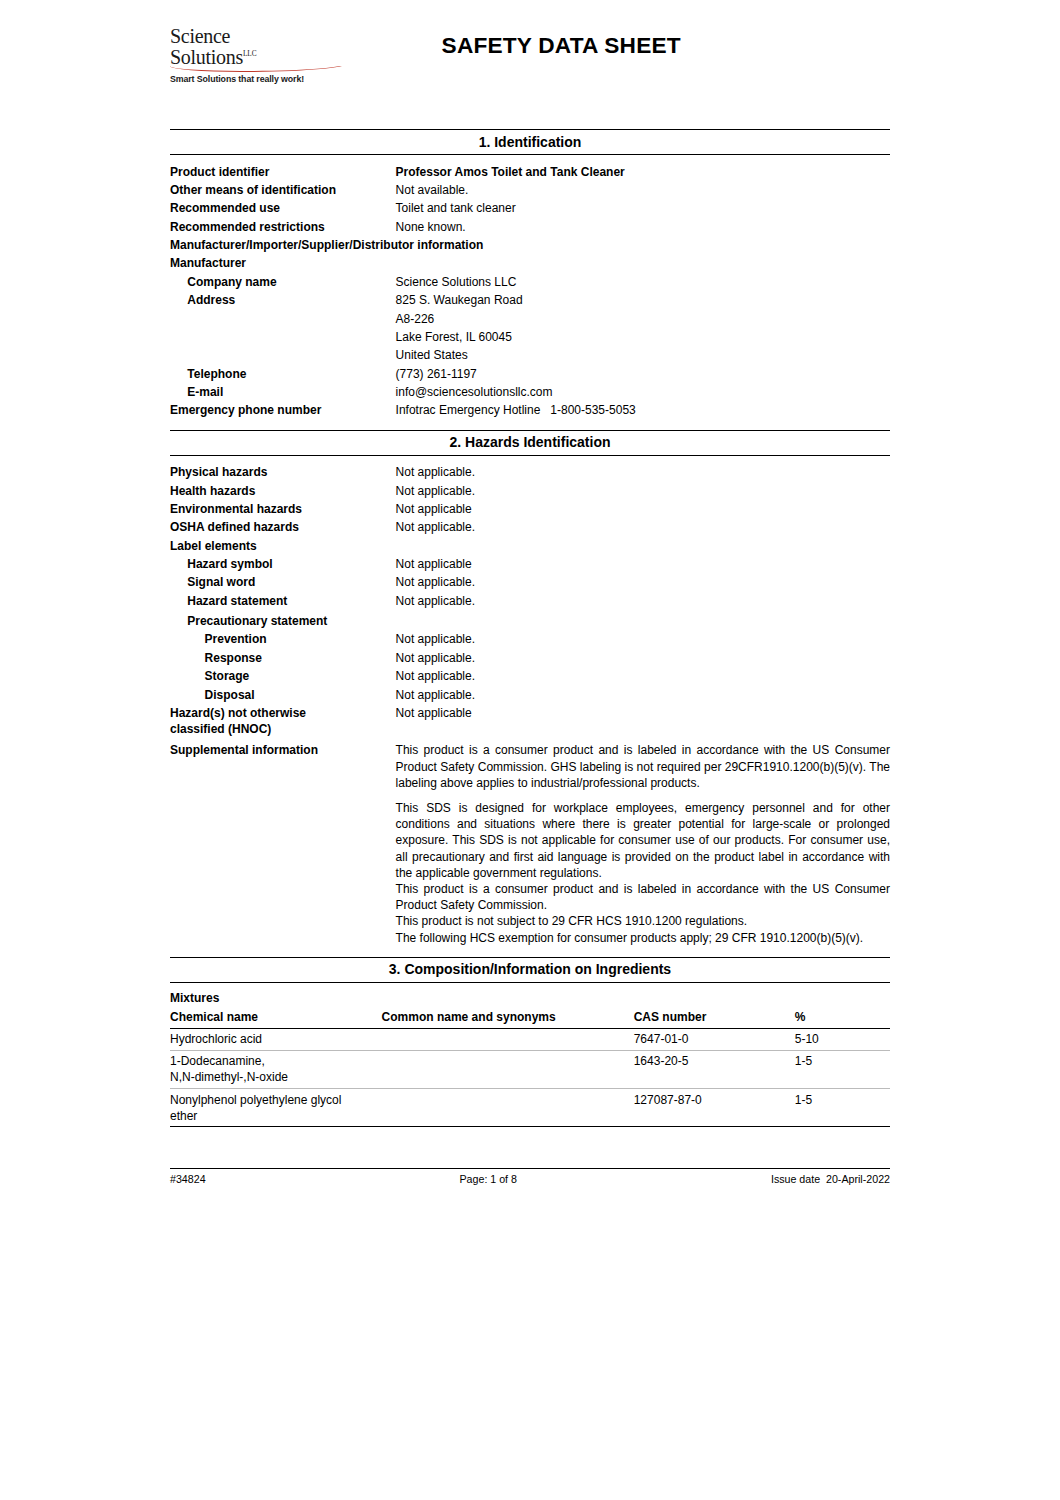Science SolutionsLLC
Smart Solutions that really work!
SAFETY DATA SHEET
1. Identification
| Product identifier | Professor Amos Toilet and Tank Cleaner |
| Other means of identification | Not available. |
| Recommended use | Toilet and tank cleaner |
| Recommended restrictions | None known. |
| Manufacturer/Importer/Supplier/Distributor information |
| Manufacturer |
| Company name | Science Solutions LLC |
| Address | 825 S. Waukegan Road |
| | A8-226 |
| | Lake Forest, IL 60045 |
| | United States |
| Telephone | (773) 261-1197 |
| E-mail | info@sciencesolutionsllc.com |
| Emergency phone number | Infotrac Emergency Hotline 1-800-535-5053 |
2. Hazards Identification
| Physical hazards | Not applicable. |
| Health hazards | Not applicable. |
| Environmental hazards | Not applicable |
| OSHA defined hazards | Not applicable. |
| Label elements | |
| Hazard symbol | Not applicable |
| Signal word | Not applicable. |
| Hazard statement | Not applicable. |
| Precautionary statement | |
| Prevention | Not applicable. |
| Response | Not applicable. |
| Storage | Not applicable. |
| Disposal | Not applicable. |
| Hazard(s) not otherwise classified (HNOC) | Not applicable |
| Supplemental information | This product is a consumer product and is labeled in accordance with the US Consumer Product Safety Commission. GHS labeling is not required per 29CFR1910.1200(b)(5)(v). The labeling above applies to industrial/professional products. This SDS is designed for workplace employees, emergency personnel and for other conditions and situations where there is greater potential for large-scale or prolonged exposure. This SDS is not applicable for consumer use of our products. For consumer use, all precautionary and first aid language is provided on the product label in accordance with the applicable government regulations. This product is a consumer product and is labeled in accordance with the US Consumer Product Safety Commission. This product is not subject to 29 CFR HCS 1910.1200 regulations. The following HCS exemption for consumer products apply; 29 CFR 1910.1200(b)(5)(v). |
3. Composition/Information on Ingredients
Mixtures
| Chemical name | Common name and synonyms | CAS number | % |
| --- | --- | --- | --- |
| Hydrochloric acid | | 7647-01-0 | 5-10 |
| 1-Dodecanamine, N,N-dimethyl-,N-oxide | | 1643-20-5 | 1-5 |
| Nonylphenol polyethylene glycol ether | | 127087-87-0 | 1-5 |
#34824
Page: 1 of 8
Issue date 20-April-2022